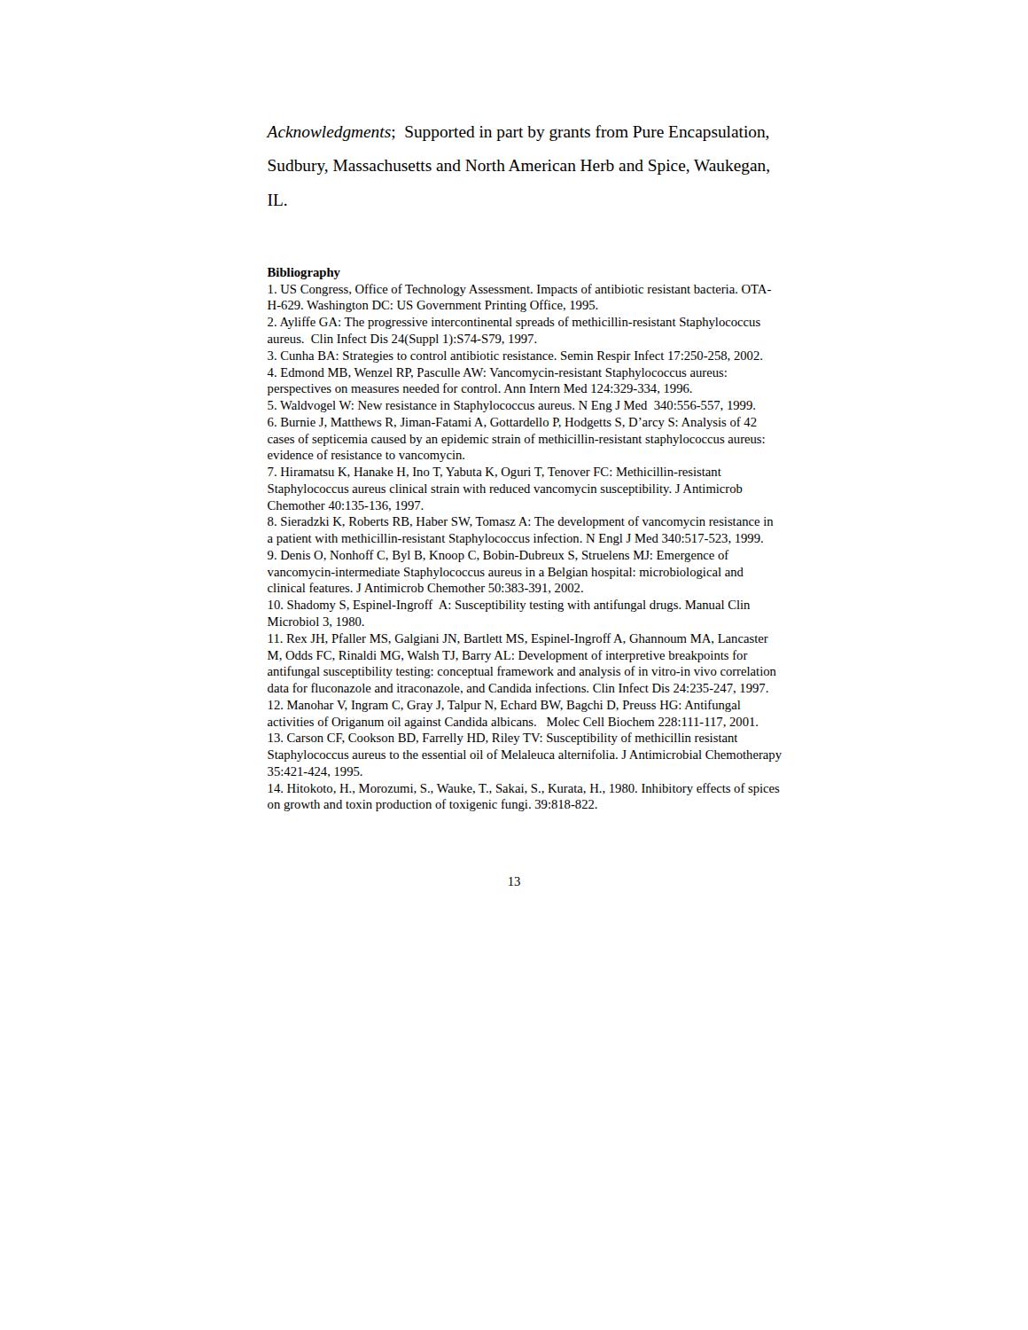Acknowledgments; Supported in part by grants from Pure Encapsulation, Sudbury, Massachusetts and North American Herb and Spice, Waukegan, IL.
Bibliography
1. US Congress, Office of Technology Assessment. Impacts of antibiotic resistant bacteria. OTA-H-629. Washington DC: US Government Printing Office, 1995.
2. Ayliffe GA: The progressive intercontinental spreads of methicillin-resistant Staphylococcus aureus. Clin Infect Dis 24(Suppl 1):S74-S79, 1997.
3. Cunha BA: Strategies to control antibiotic resistance. Semin Respir Infect 17:250-258, 2002.
4. Edmond MB, Wenzel RP, Pasculle AW: Vancomycin-resistant Staphylococcus aureus: perspectives on measures needed for control. Ann Intern Med 124:329-334, 1996.
5. Waldvogel W: New resistance in Staphylococcus aureus. N Eng J Med 340:556-557, 1999.
6. Burnie J, Matthews R, Jiman-Fatami A, Gottardello P, Hodgetts S, D’arcy S: Analysis of 42 cases of septicemia caused by an epidemic strain of methicillin-resistant staphylococcus aureus: evidence of resistance to vancomycin.
7. Hiramatsu K, Hanake H, Ino T, Yabuta K, Oguri T, Tenover FC: Methicillin-resistant Staphylococcus aureus clinical strain with reduced vancomycin susceptibility. J Antimicrob Chemother 40:135-136, 1997.
8. Sieradzki K, Roberts RB, Haber SW, Tomasz A: The development of vancomycin resistance in a patient with methicillin-resistant Staphylococcus infection. N Engl J Med 340:517-523, 1999.
9. Denis O, Nonhoff C, Byl B, Knoop C, Bobin-Dubreux S, Struelens MJ: Emergence of vancomycin-intermediate Staphylococcus aureus in a Belgian hospital: microbiological and clinical features. J Antimicrob Chemother 50:383-391, 2002.
10. Shadomy S, Espinel-Ingroff A: Susceptibility testing with antifungal drugs. Manual Clin Microbiol 3, 1980.
11. Rex JH, Pfaller MS, Galgiani JN, Bartlett MS, Espinel-Ingroff A, Ghannoum MA, Lancaster M, Odds FC, Rinaldi MG, Walsh TJ, Barry AL: Development of interpretive breakpoints for antifungal susceptibility testing: conceptual framework and analysis of in vitro-in vivo correlation data for fluconazole and itraconazole, and Candida infections. Clin Infect Dis 24:235-247, 1997.
12. Manohar V, Ingram C, Gray J, Talpur N, Echard BW, Bagchi D, Preuss HG: Antifungal activities of Origanum oil against Candida albicans. Molec Cell Biochem 228:111-117, 2001.
13. Carson CF, Cookson BD, Farrelly HD, Riley TV: Susceptibility of methicillin resistant Staphylococcus aureus to the essential oil of Melaleuca alternifolia. J Antimicrobial Chemotherapy 35:421-424, 1995.
14. Hitokoto, H., Morozumi, S., Wauke, T., Sakai, S., Kurata, H., 1980. Inhibitory effects of spices on growth and toxin production of toxigenic fungi. 39:818-822.
13